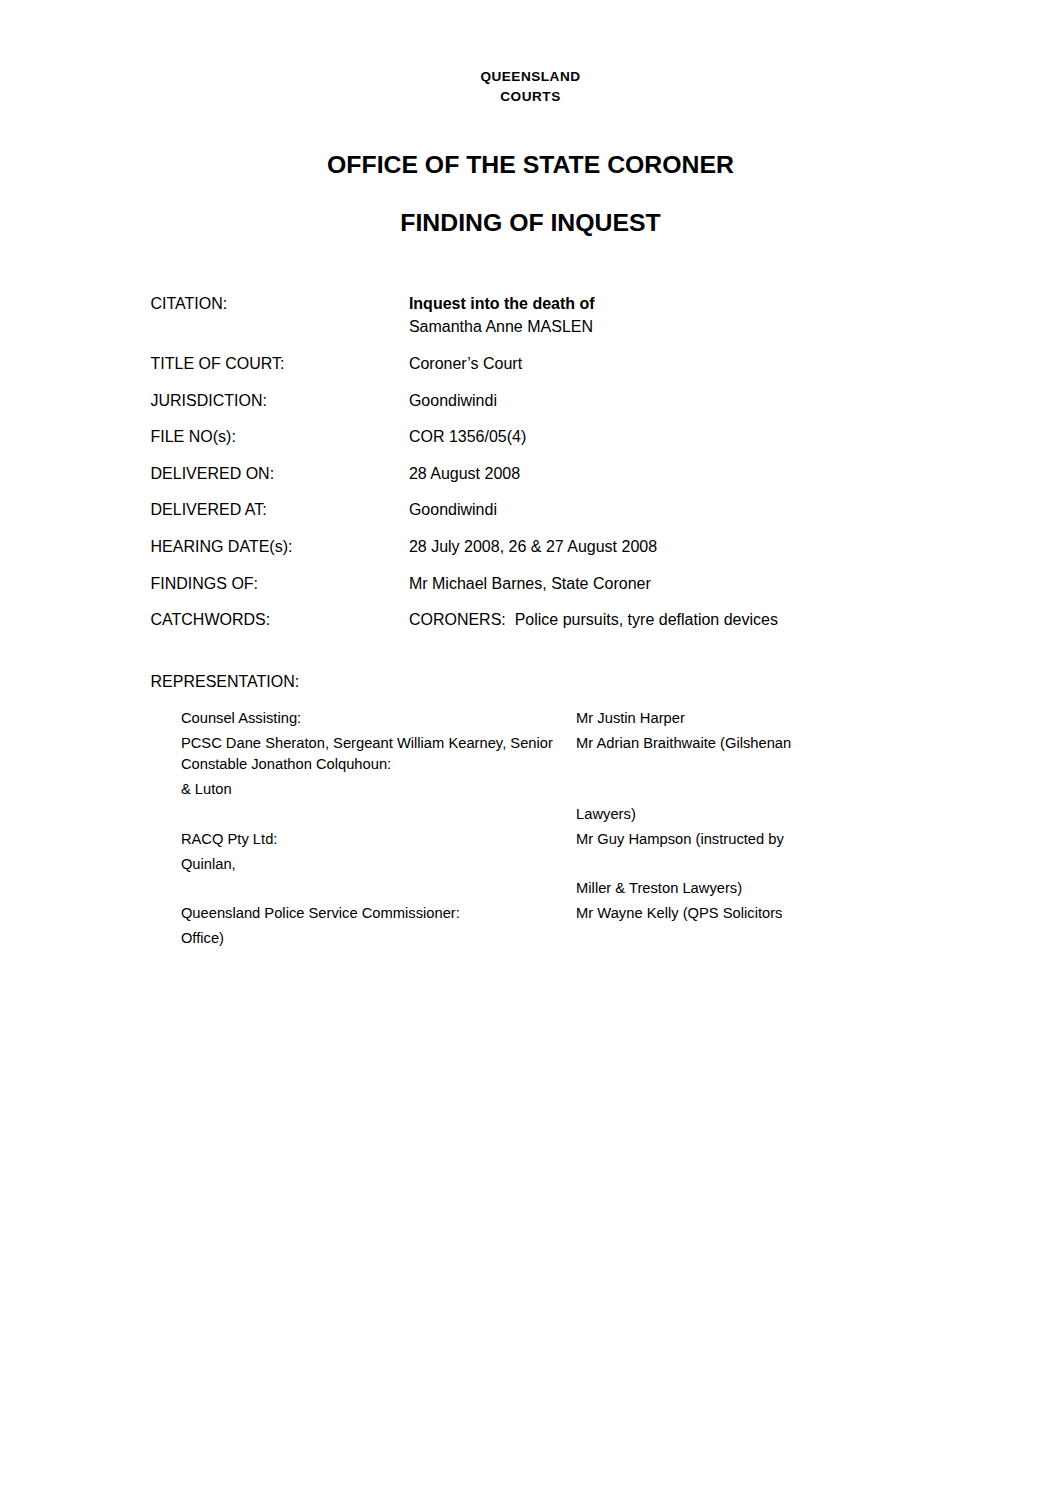QUEENSLAND
COURTS
OFFICE OF THE STATE CORONER
FINDING OF INQUEST
| CITATION: | Inquest into the death of Samantha Anne MASLEN |
| TITLE OF COURT: | Coroner’s Court |
| JURISDICTION: | Goondiwindi |
| FILE NO(s): | COR 1356/05(4) |
| DELIVERED ON: | 28 August 2008 |
| DELIVERED AT: | Goondiwindi |
| HEARING DATE(s): | 28 July 2008, 26 & 27 August 2008 |
| FINDINGS OF: | Mr Michael Barnes, State Coroner |
| CATCHWORDS: | CORONERS: Police pursuits, tyre deflation devices |
REPRESENTATION:
| Counsel Assisting: | Mr Justin Harper |
| PCSC Dane Sheraton, Sergeant William Kearney, Senior Constable Jonathon Colquhoun: | Mr Adrian Braithwaite (Gilshenan |
| & Luton | |
| | Lawyers) |
| RACQ Pty Ltd: | Mr Guy Hampson (instructed by |
| Quinlan, | |
| | Miller & Treston Lawyers) |
| Queensland Police Service Commissioner: | Mr Wayne Kelly (QPS Solicitors |
| Office) | |